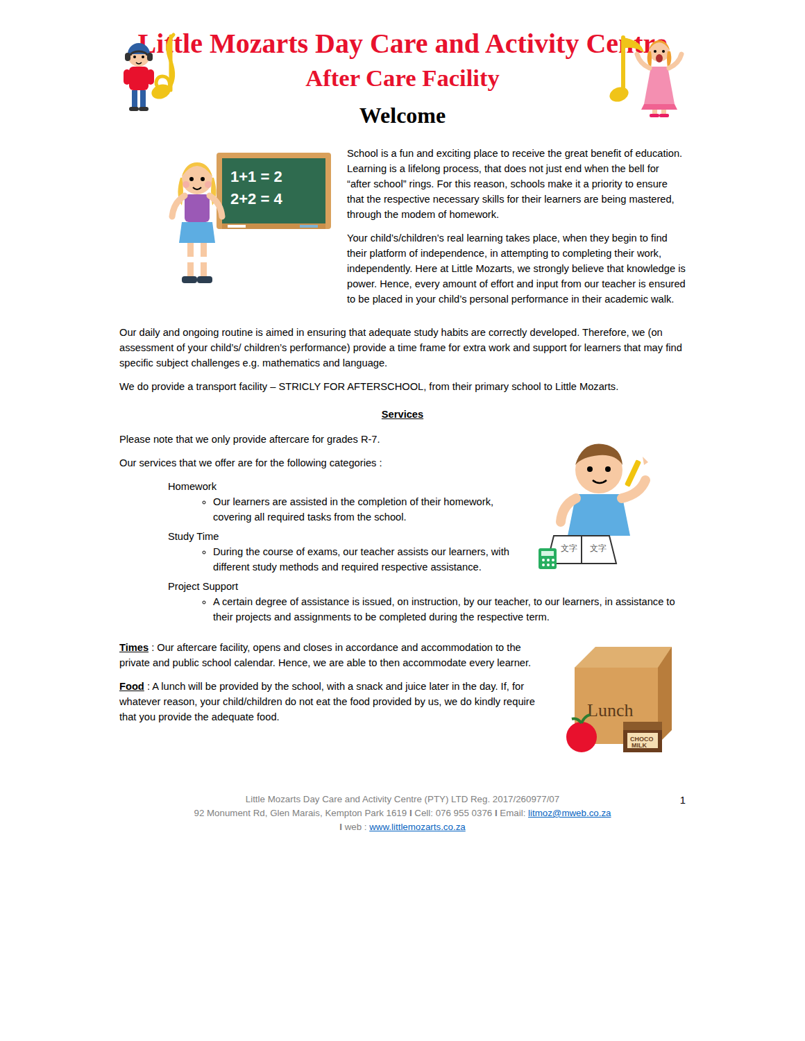Little Mozarts Day Care and Activity Centre
After Care Facility
Welcome
1+1 = 2 2+2 = 4
School is a fun and exciting place to receive the great benefit of education. Learning is a lifelong process, that does not just end when the bell for “after school” rings. For this reason, schools make it a priority to ensure that the respective necessary skills for their learners are being mastered, through the modem of homework.
Your child’s/children’s real learning takes place, when they begin to find their platform of independence, in attempting to completing their work, independently. Here at Little Mozarts, we strongly believe that knowledge is power. Hence, every amount of effort and input from our teacher is ensured to be placed in your child’s personal performance in their academic walk.
Our daily and ongoing routine is aimed in ensuring that adequate study habits are correctly developed. Therefore, we (on assessment of your child’s/ children’s performance) provide a time frame for extra work and support for learners that may find specific subject challenges e.g. mathematics and language.
We do provide a transport facility – STRICLY FOR AFTERSCHOOL, from their primary school to Little Mozarts.
Services
文字 文字
Please note that we only provide aftercare for grades R-7.
Our services that we offer are for the following categories :
Homework
Our learners are assisted in the completion of their homework, covering all required tasks from the school.
Study Time
During the course of exams, our teacher assists our learners, with different study methods and required respective assistance.
Project Support
A certain degree of assistance is issued, on instruction, by our teacher, to our learners, in assistance to their projects and assignments to be completed during the respective term.
Lunch CHOCO MILK
Times : Our aftercare facility, opens and closes in accordance and accommodation to the private and public school calendar. Hence, we are able to then accommodate every learner.
Food : A lunch will be provided by the school, with a snack and juice later in the day. If, for whatever reason, your child/children do not eat the food provided by us, we do kindly require that you provide the adequate food.
1
Little Mozarts Day Care and Activity Centre (PTY) LTD Reg. 2017/260977/07
92 Monument Rd, Glen Marais, Kempton Park 1619 I Cell: 076 955 0376 I Email: litmoz@mweb.co.za
I web : www.littlemozarts.co.za